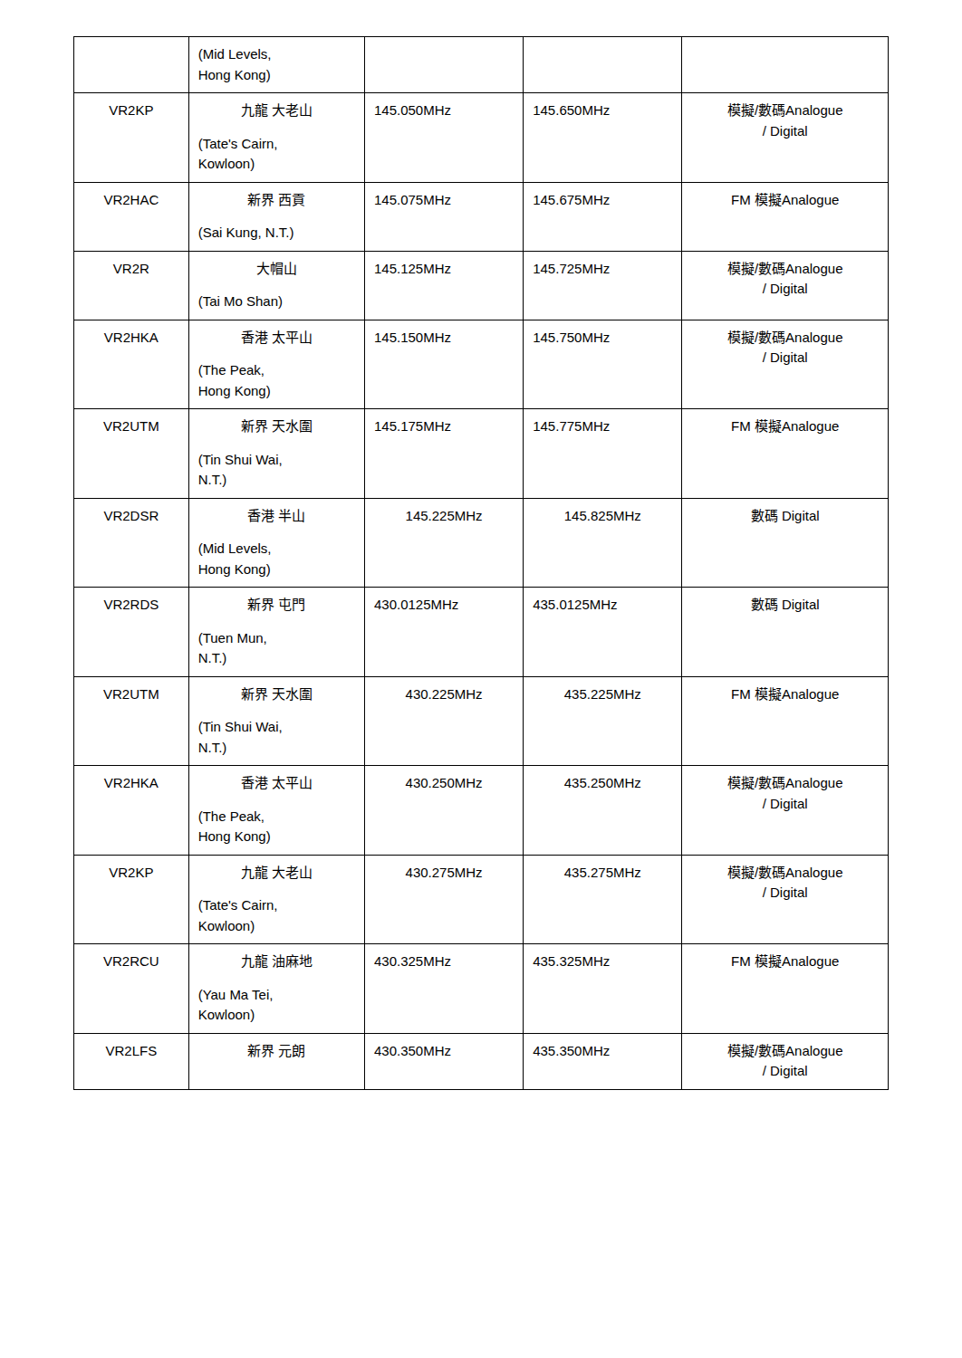| | (Mid Levels, Hong Kong) | | | |
| VR2KP | 九龍 大老山 (Tate's Cairn, Kowloon) | 145.050MHz | 145.650MHz | 模擬/數碼Analogue / Digital |
| VR2HAC | 新界 西貢 (Sai Kung, N.T.) | 145.075MHz | 145.675MHz | FM 模擬Analogue |
| VR2R | 大帽山 (Tai Mo Shan) | 145.125MHz | 145.725MHz | 模擬/數碼Analogue / Digital |
| VR2HKA | 香港 太平山 (The Peak, Hong Kong) | 145.150MHz | 145.750MHz | 模擬/數碼Analogue / Digital |
| VR2UTM | 新界 天水圍 (Tin Shui Wai, N.T.) | 145.175MHz | 145.775MHz | FM 模擬Analogue |
| VR2DSR | 香港 半山 (Mid Levels, Hong Kong) | 145.225MHz | 145.825MHz | 數碼 Digital |
| VR2RDS | 新界 屯門 (Tuen Mun, N.T.) | 430.0125MHz | 435.0125MHz | 數碼 Digital |
| VR2UTM | 新界 天水圍 (Tin Shui Wai, N.T.) | 430.225MHz | 435.225MHz | FM 模擬Analogue |
| VR2HKA | 香港 太平山 (The Peak, Hong Kong) | 430.250MHz | 435.250MHz | 模擬/數碼Analogue / Digital |
| VR2KP | 九龍 大老山 (Tate's Cairn, Kowloon) | 430.275MHz | 435.275MHz | 模擬/數碼Analogue / Digital |
| VR2RCU | 九龍 油麻地 (Yau Ma Tei, Kowloon) | 430.325MHz | 435.325MHz | FM 模擬Analogue |
| VR2LFS | 新界 元朗 | 430.350MHz | 435.350MHz | 模擬/數碼Analogue / Digital |